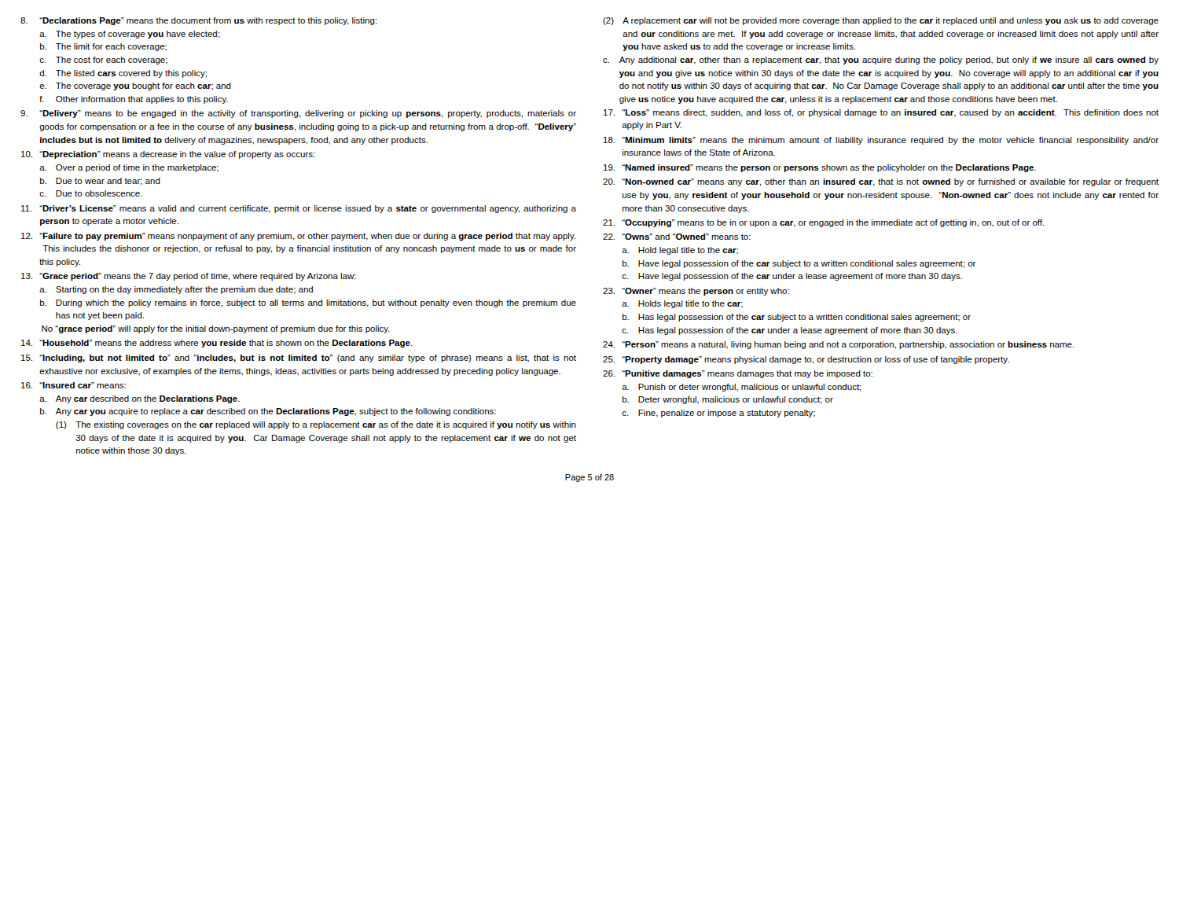8.“Declarations Page” means the document from us with respect to this policy, listing:
a. The types of coverage you have elected;
b. The limit for each coverage;
c. The cost for each coverage;
d. The listed cars covered by this policy;
e. The coverage you bought for each car; and
f. Other information that applies to this policy.
9.“Delivery” means to be engaged in the activity of transporting, delivering or picking up persons, property, products, materials or goods for compensation or a fee in the course of any business, including going to a pick-up and returning from a drop-off. “Delivery” includes but is not limited to delivery of magazines, newspapers, food, and any other products.
10.“Depreciation” means a decrease in the value of property as occurs:
a. Over a period of time in the marketplace;
b. Due to wear and tear; and
c. Due to obsolescence.
11.“Driver’s License” means a valid and current certificate, permit or license issued by a state or governmental agency, authorizing a person to operate a motor vehicle.
12.“Failure to pay premium” means nonpayment of any premium, or other payment, when due or during a grace period that may apply. This includes the dishonor or rejection, or refusal to pay, by a financial institution of any noncash payment made to us or made for this policy.
13.“Grace period” means the 7 day period of time, where required by Arizona law:
a. Starting on the day immediately after the premium due date; and
b. During which the policy remains in force, subject to all terms and limitations, but without penalty even though the premium due has not yet been paid.
No “grace period” will apply for the initial down-payment of premium due for this policy.
14.“Household” means the address where you reside that is shown on the Declarations Page.
15.“Including, but not limited to” and “includes, but is not limited to” (and any similar type of phrase) means a list, that is not exhaustive nor exclusive, of examples of the items, things, ideas, activities or parts being addressed by preceding policy language.
16.“Insured car” means:
a. Any car described on the Declarations Page.
b. Any car you acquire to replace a car described on the Declarations Page, subject to the following conditions:
(1) The existing coverages on the car replaced will apply to a replacement car as of the date it is acquired if you notify us within 30 days of the date it is acquired by you. Car Damage Coverage shall not apply to the replacement car if we do not get notice within those 30 days.
(2) A replacement car will not be provided more coverage than applied to the car it replaced until and unless you ask us to add coverage and our conditions are met. If you add coverage or increase limits, that added coverage or increased limit does not apply until after you have asked us to add the coverage or increase limits.
c. Any additional car, other than a replacement car, that you acquire during the policy period, but only if we insure all cars owned by you and you give us notice within 30 days of the date the car is acquired by you. No coverage will apply to an additional car if you do not notify us within 30 days of acquiring that car. No Car Damage Coverage shall apply to an additional car until after the time you give us notice you have acquired the car, unless it is a replacement car and those conditions have been met.
17."Loss" means direct, sudden, and loss of, or physical damage to an insured car, caused by an accident. This definition does not apply in Part V.
18.“Minimum limits” means the minimum amount of liability insurance required by the motor vehicle financial responsibility and/or insurance laws of the State of Arizona.
19.“Named insured” means the person or persons shown as the policyholder on the Declarations Page.
20.“Non-owned car” means any car, other than an insured car, that is not owned by or furnished or available for regular or frequent use by you, any resident of your household or your non-resident spouse. “Non-owned car” does not include any car rented for more than 30 consecutive days.
21.“Occupying” means to be in or upon a car, or engaged in the immediate act of getting in, on, out of or off.
22.“Owns” and “Owned” means to:
a. Hold legal title to the car;
b. Have legal possession of the car subject to a written conditional sales agreement; or
c. Have legal possession of the car under a lease agreement of more than 30 days.
23.“Owner” means the person or entity who:
a. Holds legal title to the car;
b. Has legal possession of the car subject to a written conditional sales agreement; or
c. Has legal possession of the car under a lease agreement of more than 30 days.
24.“Person” means a natural, living human being and not a corporation, partnership, association or business name.
25.“Property damage” means physical damage to, or destruction or loss of use of tangible property.
26.“Punitive damages” means damages that may be imposed to:
a. Punish or deter wrongful, malicious or unlawful conduct;
b. Deter wrongful, malicious or unlawful conduct; or
c. Fine, penalize or impose a statutory penalty;
Page 5 of 28